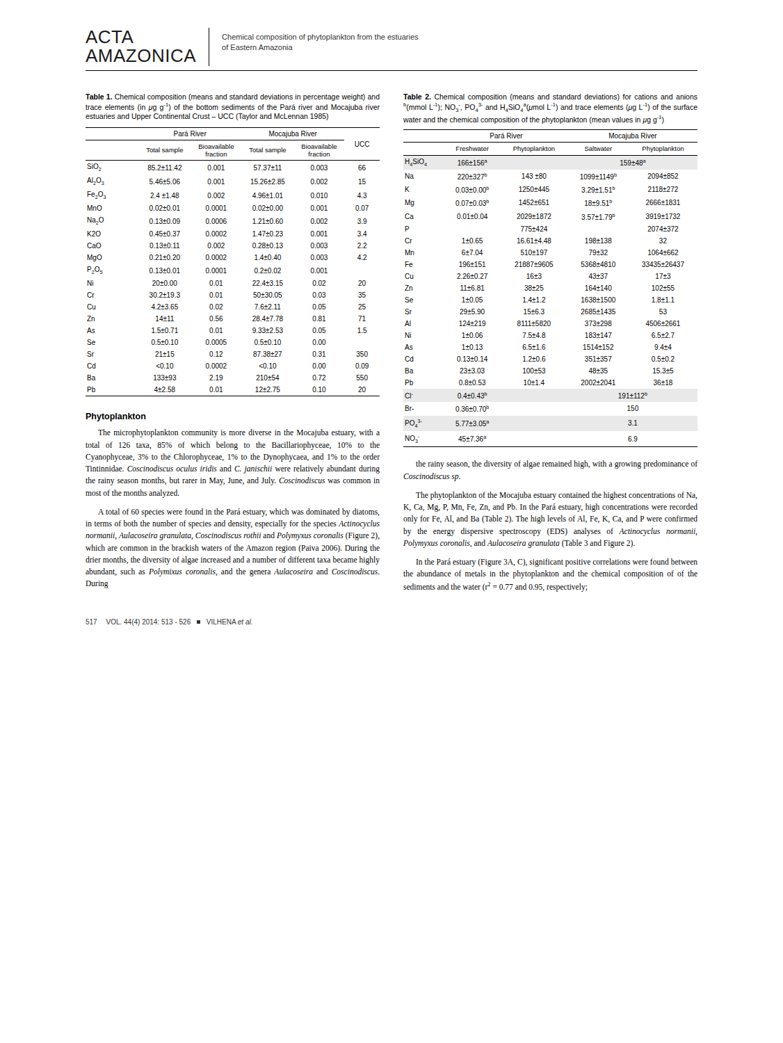ACTA AMAZONICA
Chemical composition of phytoplankton from the estuaries
of Eastern Amazonia
Table 1. Chemical composition (means and standard deviations in percentage weight) and trace elements (in μg g-1) of the bottom sediments of the Pará river and Mocajuba river estuaries and Upper Continental Crust – UCC (Taylor and McLennan 1985)
| | Pará River | Mocajuba River | UCC |
| --- | --- | --- | --- |
| | Total sample | Bioavailable fraction | Total sample | Bioavailable fraction |
| SiO 2 | 85.2±11.42 | 0.001 | 57.37±11 | 0.003 | 66 |
| Al 2 O 3 | 5.46±5.06 | 0.001 | 15.26±2.85 | 0.002 | 15 |
| Fe 2 O 3 | 2.4 ±1.48 | 0.002 | 4.96±1.01 | 0.010 | 4.3 |
| MnO | 0.02±0.01 | 0.0001 | 0.02±0.00 | 0.001 | 0.07 |
| Na 2 O | 0.13±0.09 | 0.0006 | 1.21±0.60 | 0.002 | 3.9 |
| K2O | 0.45±0.37 | 0.0002 | 1.47±0.23 | 0.001 | 3.4 |
| CaO | 0.13±0.11 | 0.002 | 0.28±0.13 | 0.003 | 2.2 |
| MgO | 0.21±0.20 | 0.0002 | 1.4±0.40 | 0.003 | 4.2 |
| P 2 O 5 | 0.13±0.01 | 0.0001 | 0.2±0.02 | 0.001 | |
| Ni | 20±0.00 | 0.01 | 22.4±3.15 | 0.02 | 20 |
| Cr | 30.2±19.3 | 0.01 | 50±30.05 | 0.03 | 35 |
| Cu | 4.2±3.65 | 0.02 | 7.6±2.11 | 0.05 | 25 |
| Zn | 14±11 | 0.56 | 28.4±7.78 | 0.81 | 71 |
| As | 1.5±0.71 | 0.01 | 9.33±2.53 | 0.05 | 1.5 |
| Se | 0.5±0.10 | 0.0005 | 0.5±0.10 | 0.00 | |
| Sr | 21±15 | 0.12 | 87.38±27 | 0.31 | 350 |
| Cd | <0.10 | 0.0002 | <0.10 | 0.00 | 0.09 |
| Ba | 133±93 | 2.19 | 210±54 | 0.72 | 550 |
| Pb | 4±2.58 | 0.01 | 12±2.75 | 0.10 | 20 |
Phytoplankton
The microphytoplankton community is more diverse in the Mocajuba estuary, with a total of 126 taxa, 85% of which belong to the Bacillariophyceae, 10% to the Cyanophyceae, 3% to the Chlorophyceae, 1% to the Dynophycaea, and 1% to the order Tintinnidae. Coscinodiscus oculus iridis and C. janischii were relatively abundant during the rainy season months, but rarer in May, June, and July. Coscinodiscus was common in most of the months analyzed.
A total of 60 species were found in the Pará estuary, which was dominated by diatoms, in terms of both the number of species and density, especially for the species Actinocyclus normanii, Aulacoseira granulata, Coscinodiscus rothii and Polymyxus coronalis (Figure 2), which are common in the brackish waters of the Amazon region (Paiva 2006). During the drier months, the diversity of algae increased and a number of different taxa became highly abundant, such as Polymixus coronalis, and the genera Aulacoseira and Coscinodiscus. During
Table 2. Chemical composition (means and standard deviations) for cations and anions b(mmol L-1); NO3-, PO43- and H4SiO4a(μmol L-1) and trace elements (μg L-1) of the surface water and the chemical composition of the phytoplankton (mean values in μg g-1)
| | Pará River | Mocajuba River |
| --- | --- | --- |
| | Freshwater | Phytoplankton | Saltwater | Phytoplankton |
| H 4 SiO 4 | 166±156 a | | 159±48 a |
| Na | 220±327 b | 143 ±80 | 1099±1149 b | 2094±852 |
| K | 0.03±0.00 b | 1250±445 | 3.29±1.51 b | 2118±272 |
| Mg | 0.07±0.03 b | 1452±651 | 18±9.51 b | 2666±1831 |
| Ca | 0.01±0.04 | 2029±1872 | 3.57±1.79 b | 3919±1732 |
| P | | 775±424 | | 2074±372 |
| Cr | 1±0.65 | 16.61±4.48 | 198±138 | 32 |
| Mn | 6±7.04 | 510±197 | 79±32 | 1064±662 |
| Fe | 196±151 | 21887±9605 | 5368±4810 | 33435±26437 |
| Cu | 2.26±0.27 | 16±3 | 43±37 | 17±3 |
| Zn | 11±6.81 | 38±25 | 164±140 | 102±55 |
| Se | 1±0.05 | 1.4±1.2 | 1638±1500 | 1.8±1.1 |
| Sr | 29±5.90 | 15±6.3 | 2685±1435 | 53 |
| Al | 124±219 | 8111±5820 | 373±298 | 4506±2661 |
| Ni | 1±0.06 | 7.5±4.8 | 183±147 | 6.5±2.7 |
| As | 1±0.13 | 6.5±1.6 | 1514±152 | 9.4±4 |
| Cd | 0.13±0.14 | 1.2±0.6 | 351±357 | 0.5±0.2 |
| Ba | 23±3.03 | 100±53 | 48±35 | 15.3±5 |
| Pb | 0.8±0.53 | 10±1.4 | 2002±2041 | 36±18 |
| Cl - | 0.4±0.43 b | | 191±112 b |
| Br- | 0.36±0.70 b | | 150 |
| PO 4 3- | 5.77±3.05 a | | 3.1 |
| NO 3 - | 45±7.36 a | | 6.9 |
the rainy season, the diversity of algae remained high, with a growing predominance of Coscinodiscus sp.
The phytoplankton of the Mocajuba estuary contained the highest concentrations of Na, K, Ca, Mg, P, Mn, Fe, Zn, and Pb. In the Pará estuary, high concentrations were recorded only for Fe, Al, and Ba (Table 2). The high levels of Al, Fe, K, Ca, and P were confirmed by the energy dispersive spectroscopy (EDS) analyses of Actinocyclus normanii, Polymyxus coronalis, and Aulacoseira granulata (Table 3 and Figure 2).
In the Pará estuary (Figure 3A, C), significant positive correlations were found between the abundance of metals in the phytoplankton and the chemical composition of of the sediments and the water (r2 = 0.77 and 0.95, respectively;
517 VOL. 44(4) 2014: 513 - 526 VILHENA et al.